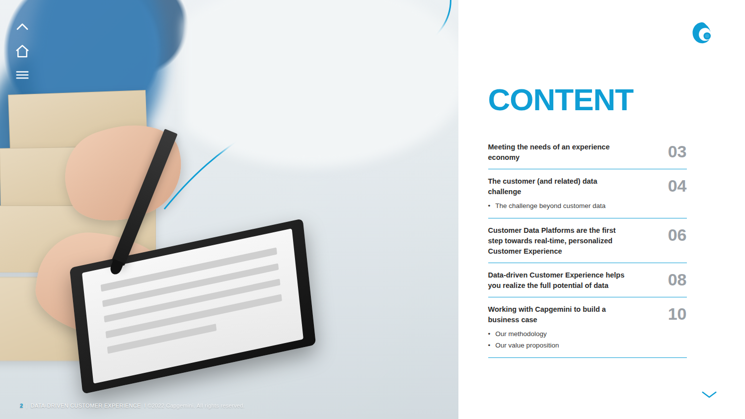2|DATA-DRIVEN CUSTOMER EXPERIENCE I ©2022 Capgemini. All rights reserved.
CONTENT
Meeting the needs of an experience economy
03
The customer (and related) data challenge
The challenge beyond customer data
04
Customer Data Platforms are the first step towards real-time, personalized Customer Experience
06
Data-driven Customer Experience helps you realize the full potential of data
08
Working with Capgemini to build a business case
Our methodology
Our value proposition
10